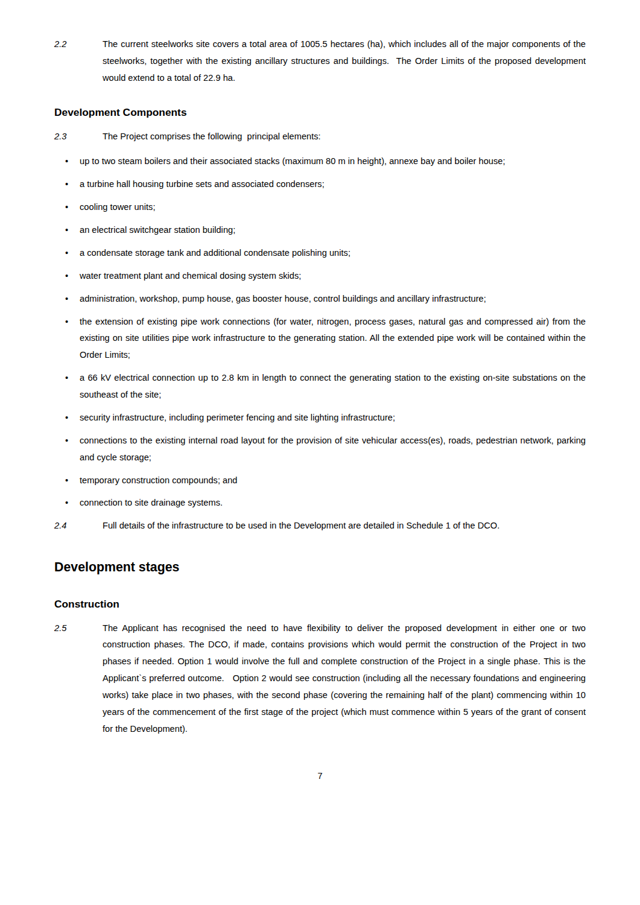2.2
The current steelworks site covers a total area of 1005.5 hectares (ha), which includes all of the major components of the steelworks, together with the existing ancillary structures and buildings. The Order Limits of the proposed development would extend to a total of 22.9 ha.
Development Components
2.3
The Project comprises the following principal elements:
up to two steam boilers and their associated stacks (maximum 80 m in height), annexe bay and boiler house;
a turbine hall housing turbine sets and associated condensers;
cooling tower units;
an electrical switchgear station building;
a condensate storage tank and additional condensate polishing units;
water treatment plant and chemical dosing system skids;
administration, workshop, pump house, gas booster house, control buildings and ancillary infrastructure;
the extension of existing pipe work connections (for water, nitrogen, process gases, natural gas and compressed air) from the existing on site utilities pipe work infrastructure to the generating station. All the extended pipe work will be contained within the Order Limits;
a 66 kV electrical connection up to 2.8 km in length to connect the generating station to the existing on-site substations on the southeast of the site;
security infrastructure, including perimeter fencing and site lighting infrastructure;
connections to the existing internal road layout for the provision of site vehicular access(es), roads, pedestrian network, parking and cycle storage;
temporary construction compounds; and
connection to site drainage systems.
2.4
Full details of the infrastructure to be used in the Development are detailed in Schedule 1 of the DCO.
Development stages
Construction
2.5
The Applicant has recognised the need to have flexibility to deliver the proposed development in either one or two construction phases. The DCO, if made, contains provisions which would permit the construction of the Project in two phases if needed. Option 1 would involve the full and complete construction of the Project in a single phase. This is the Applicant`s preferred outcome. Option 2 would see construction (including all the necessary foundations and engineering works) take place in two phases, with the second phase (covering the remaining half of the plant) commencing within 10 years of the commencement of the first stage of the project (which must commence within 5 years of the grant of consent for the Development).
7